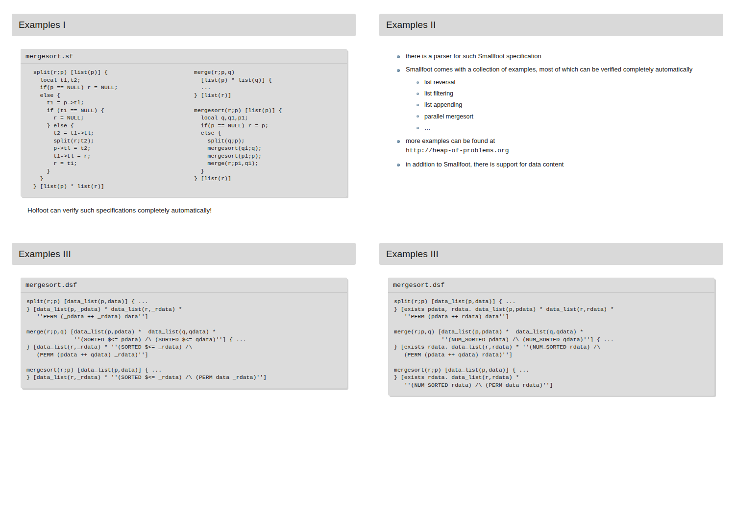Examples I
mergesort.sf
  split(r;p) [list(p)] {
    local t1,t2;
    if(p == NULL) r = NULL;
    else {
      t1 = p->tl;
      if (t1 == NULL) {
        r = NULL;
      } else {
        t2 = t1->tl;
        split(r;t2);
        p->tl = t2;
        t1->tl = r;
        r = t1;
      }
    }
  } [list(p) * list(r)]
merge(r;p,q)
  [list(p) * list(q)] {
  ...
} [list(r)]

mergesort(r;p) [list(p)] {
  local q,q1,p1;
  if(p == NULL) r = p;
  else {
    split(q;p);
    mergesort(q1;q);
    mergesort(p1;p);
    merge(r;p1,q1);
  }
} [list(r)]
Holfoot can verify such specifications completely automatically!
Examples II
there is a parser for such Smallfoot specification
Smallfoot comes with a collection of examples, most of which can be verified completely automatically
list reversal
list filtering
list appending
parallel mergesort
…
more examples can be found at
http://heap-of-problems.org
in addition to Smallfoot, there is support for data content
Examples III
mergesort.dsf
split(r;p) [data_list(p,data)] { ...
} [data_list(p,_pdata) * data_list(r,_rdata) *
   ''PERM (_pdata ++ _rdata) data'']

merge(r;p,q) [data_list(p,pdata) *  data_list(q,qdata) *
              ''(SORTED $<= pdata) /\ (SORTED $<= qdata)''] { ...
} [data_list(r,_rdata) * ''(SORTED $<= _rdata) /\
   (PERM (pdata ++ qdata) _rdata)'']

mergesort(r;p) [data_list(p,data)] { ...
} [data_list(r,_rdata) * ''(SORTED $<= _rdata) /\ (PERM data _rdata)'']
Examples III
mergesort.dsf
split(r;p) [data_list(p,data)] { ...
} [exists pdata, rdata. data_list(p,pdata) * data_list(r,rdata) *
   ''PERM (pdata ++ rdata) data'']

merge(r;p,q) [data_list(p,pdata) *  data_list(q,qdata) *
              ''(NUM_SORTED pdata) /\ (NUM_SORTED qdata)''] { ...
} [exists rdata. data_list(r,rdata) * ''(NUM_SORTED rdata) /\
   (PERM (pdata ++ qdata) rdata)'']

mergesort(r;p) [data_list(p,data)] { ...
} [exists rdata. data_list(r,rdata) *
   ''(NUM_SORTED rdata) /\ (PERM data rdata)'']